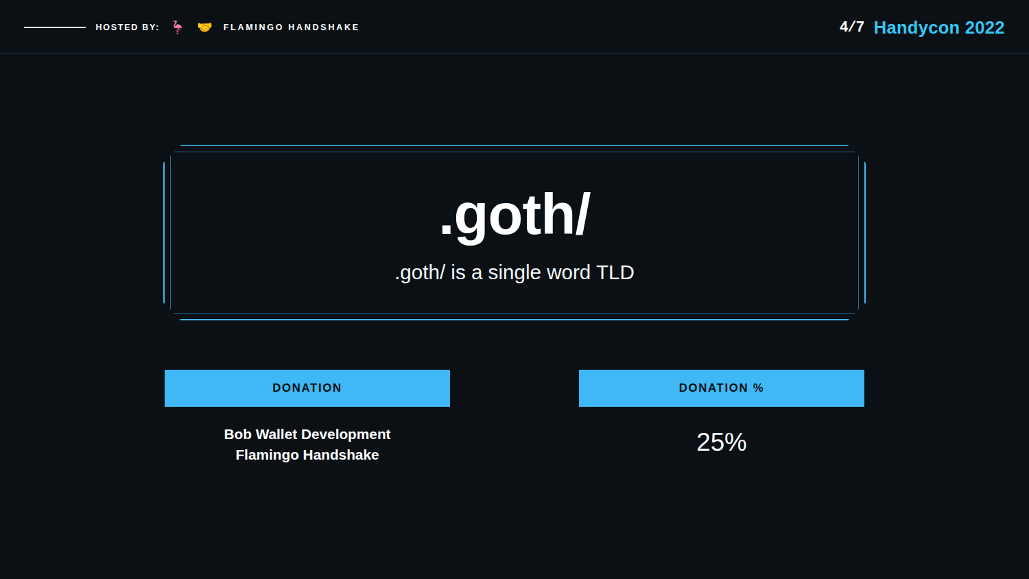Hosted by: 🦩 🤝 Flamingo Handshake
4/7 Handycon 2022
.goth/
.goth/ is a single word TLD
Donation
Bob Wallet Development
Flamingo Handshake
Donation %
25%